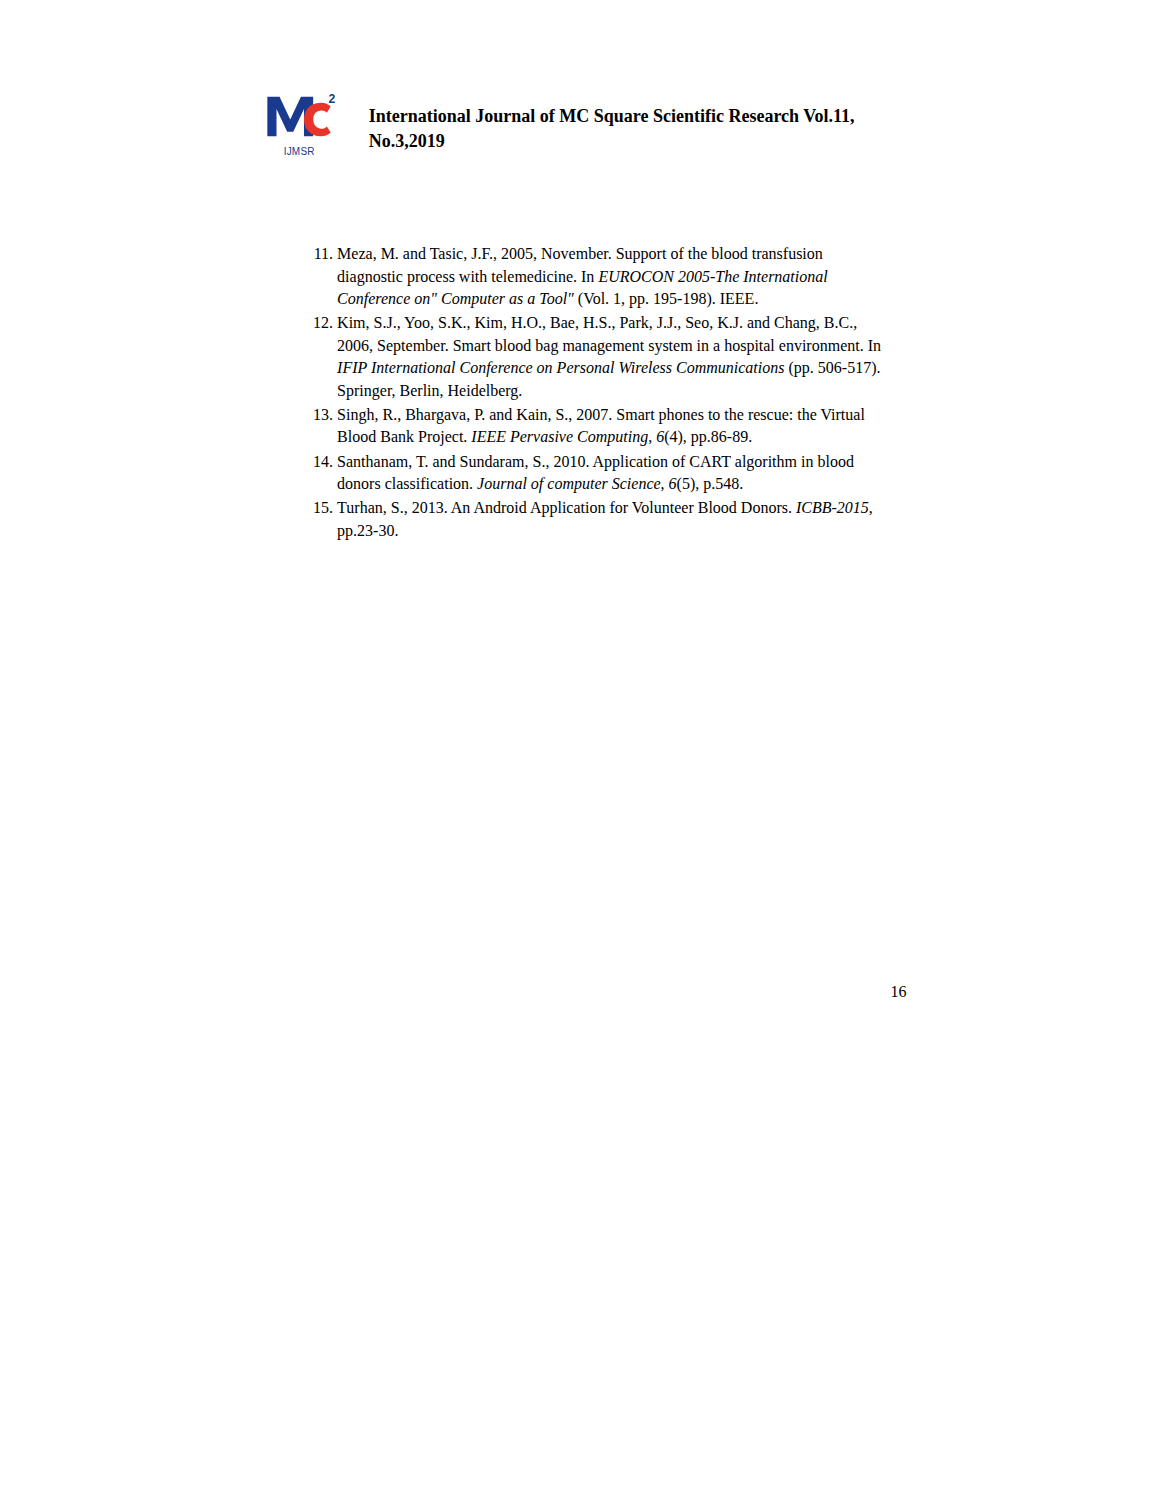2
IJMSR
International Journal of MC Square Scientific Research Vol.11, No.3,2019
Meza, M. and Tasic, J.F., 2005, November. Support of the blood transfusion diagnostic process with telemedicine. In EUROCON 2005-The International Conference on" Computer as a Tool" (Vol. 1, pp. 195-198). IEEE.
Kim, S.J., Yoo, S.K., Kim, H.O., Bae, H.S., Park, J.J., Seo, K.J. and Chang, B.C., 2006, September. Smart blood bag management system in a hospital environment. In IFIP International Conference on Personal Wireless Communications (pp. 506-517). Springer, Berlin, Heidelberg.
Singh, R., Bhargava, P. and Kain, S., 2007. Smart phones to the rescue: the Virtual Blood Bank Project. IEEE Pervasive Computing, 6(4), pp.86-89.
Santhanam, T. and Sundaram, S., 2010. Application of CART algorithm in blood donors classification. Journal of computer Science, 6(5), p.548.
Turhan, S., 2013. An Android Application for Volunteer Blood Donors. ICBB-2015, pp.23-30.
16